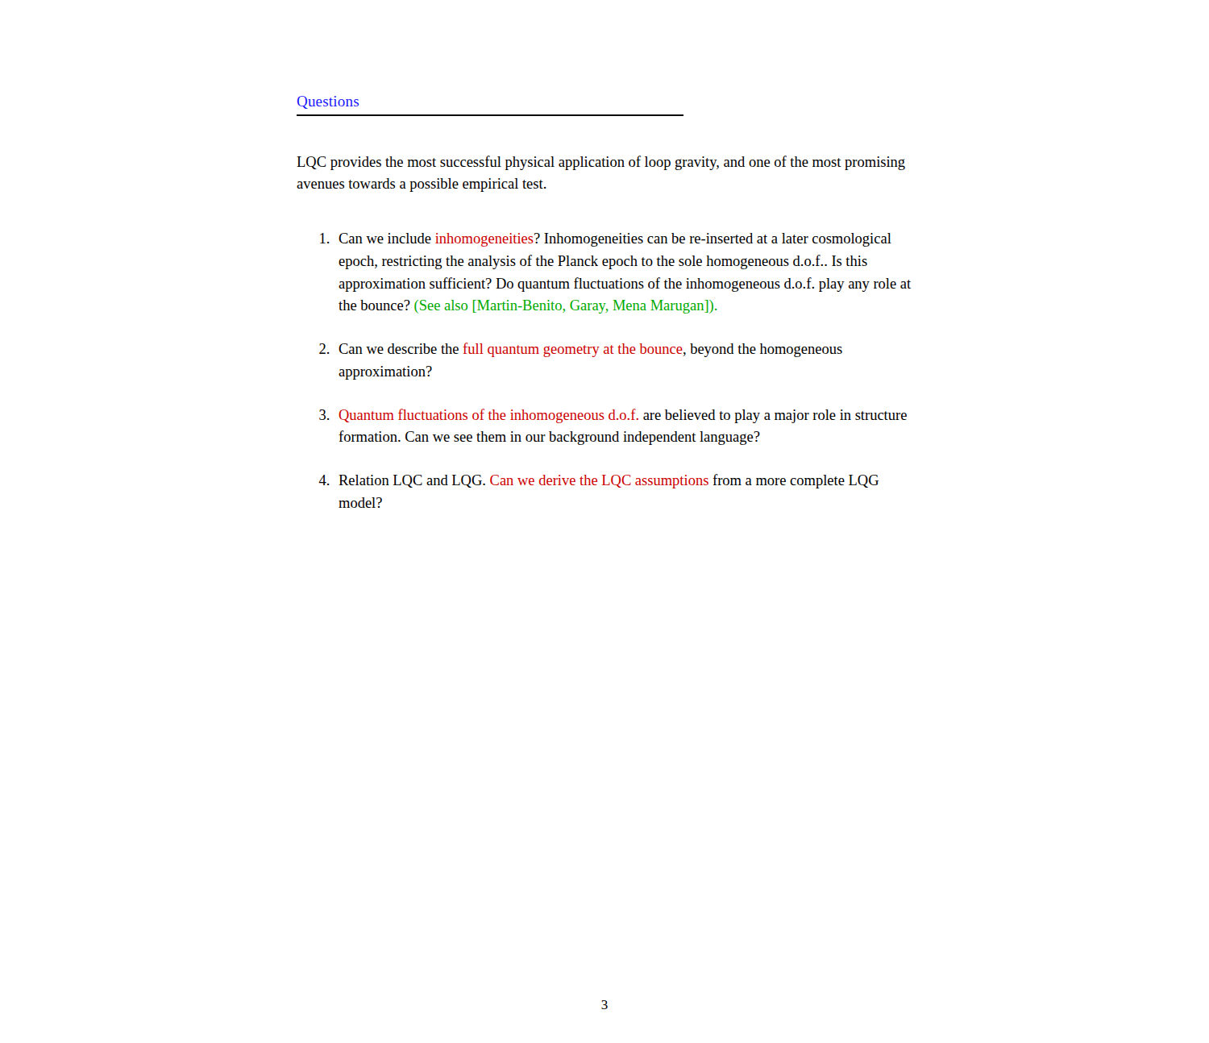Questions
LQC provides the most successful physical application of loop gravity, and one of the most promising avenues towards a possible empirical test.
Can we include inhomogeneities? Inhomogeneities can be re-inserted at a later cosmological epoch, restricting the analysis of the Planck epoch to the sole homogeneous d.o.f.. Is this approximation sufficient? Do quantum fluctuations of the inhomogeneous d.o.f. play any role at the bounce? (See also [Martin-Benito, Garay, Mena Marugan]).
Can we describe the full quantum geometry at the bounce, beyond the homogeneous approximation?
Quantum fluctuations of the inhomogeneous d.o.f. are believed to play a major role in structure formation. Can we see them in our background independent language?
Relation LQC and LQG. Can we derive the LQC assumptions from a more complete LQG model?
3